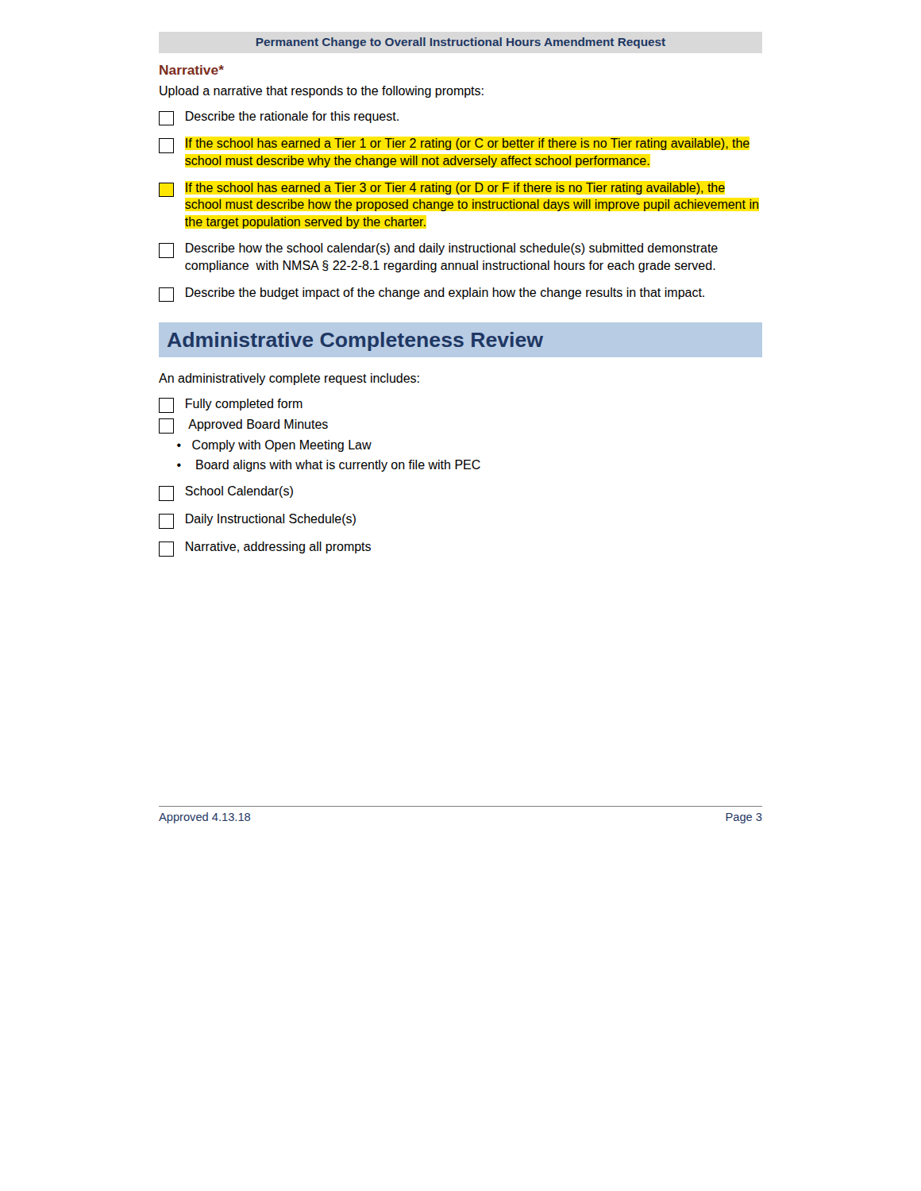Permanent Change to Overall Instructional Hours Amendment Request
Narrative*
Upload a narrative that responds to the following prompts:
Describe the rationale for this request.
If the school has earned a Tier 1 or Tier 2 rating (or C or better if there is no Tier rating available), the school must describe why the change will not adversely affect school performance.
If the school has earned a Tier 3 or Tier 4 rating (or D or F if there is no Tier rating available), the school must describe how the proposed change to instructional days will improve pupil achievement in the target population served by the charter.
Describe how the school calendar(s) and daily instructional schedule(s) submitted demonstrate compliance with NMSA § 22-2-8.1 regarding annual instructional hours for each grade served.
Describe the budget impact of the change and explain how the change results in that impact.
Administrative Completeness Review
An administratively complete request includes:
Fully completed form
Approved Board Minutes
Comply with Open Meeting Law
Board aligns with what is currently on file with PEC
School Calendar(s)
Daily Instructional Schedule(s)
Narrative, addressing all prompts
Approved 4.13.18 Page 3